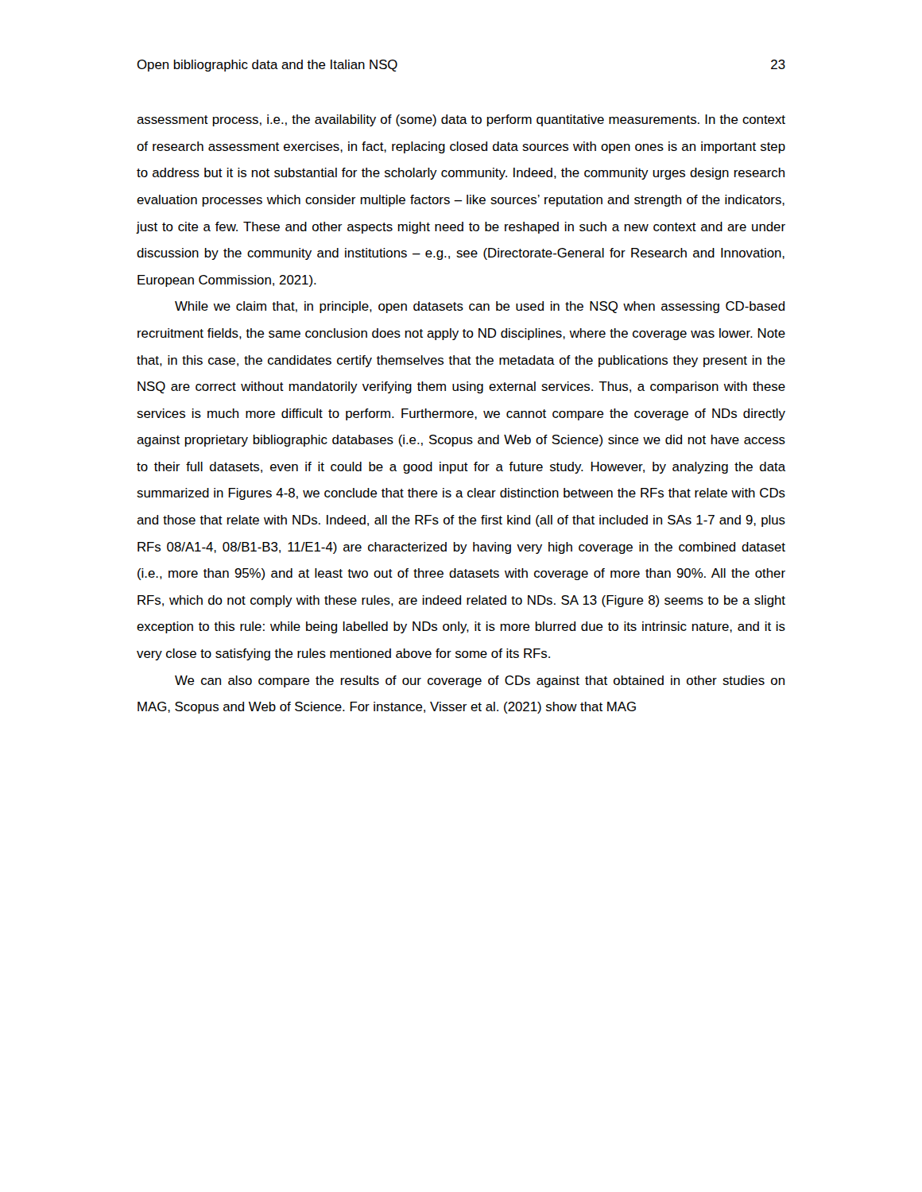Open bibliographic data and the Italian NSQ 23
assessment process, i.e., the availability of (some) data to perform quantitative measurements. In the context of research assessment exercises, in fact, replacing closed data sources with open ones is an important step to address but it is not substantial for the scholarly community. Indeed, the community urges design research evaluation processes which consider multiple factors – like sources’ reputation and strength of the indicators, just to cite a few. These and other aspects might need to be reshaped in such a new context and are under discussion by the community and institutions – e.g., see (Directorate-General for Research and Innovation, European Commission, 2021).
While we claim that, in principle, open datasets can be used in the NSQ when assessing CD-based recruitment fields, the same conclusion does not apply to ND disciplines, where the coverage was lower. Note that, in this case, the candidates certify themselves that the metadata of the publications they present in the NSQ are correct without mandatorily verifying them using external services. Thus, a comparison with these services is much more difficult to perform. Furthermore, we cannot compare the coverage of NDs directly against proprietary bibliographic databases (i.e., Scopus and Web of Science) since we did not have access to their full datasets, even if it could be a good input for a future study. However, by analyzing the data summarized in Figures 4-8, we conclude that there is a clear distinction between the RFs that relate with CDs and those that relate with NDs. Indeed, all the RFs of the first kind (all of that included in SAs 1-7 and 9, plus RFs 08/A1-4, 08/B1-B3, 11/E1-4) are characterized by having very high coverage in the combined dataset (i.e., more than 95%) and at least two out of three datasets with coverage of more than 90%. All the other RFs, which do not comply with these rules, are indeed related to NDs. SA 13 (Figure 8) seems to be a slight exception to this rule: while being labelled by NDs only, it is more blurred due to its intrinsic nature, and it is very close to satisfying the rules mentioned above for some of its RFs.
We can also compare the results of our coverage of CDs against that obtained in other studies on MAG, Scopus and Web of Science. For instance, Visser et al. (2021) show that MAG